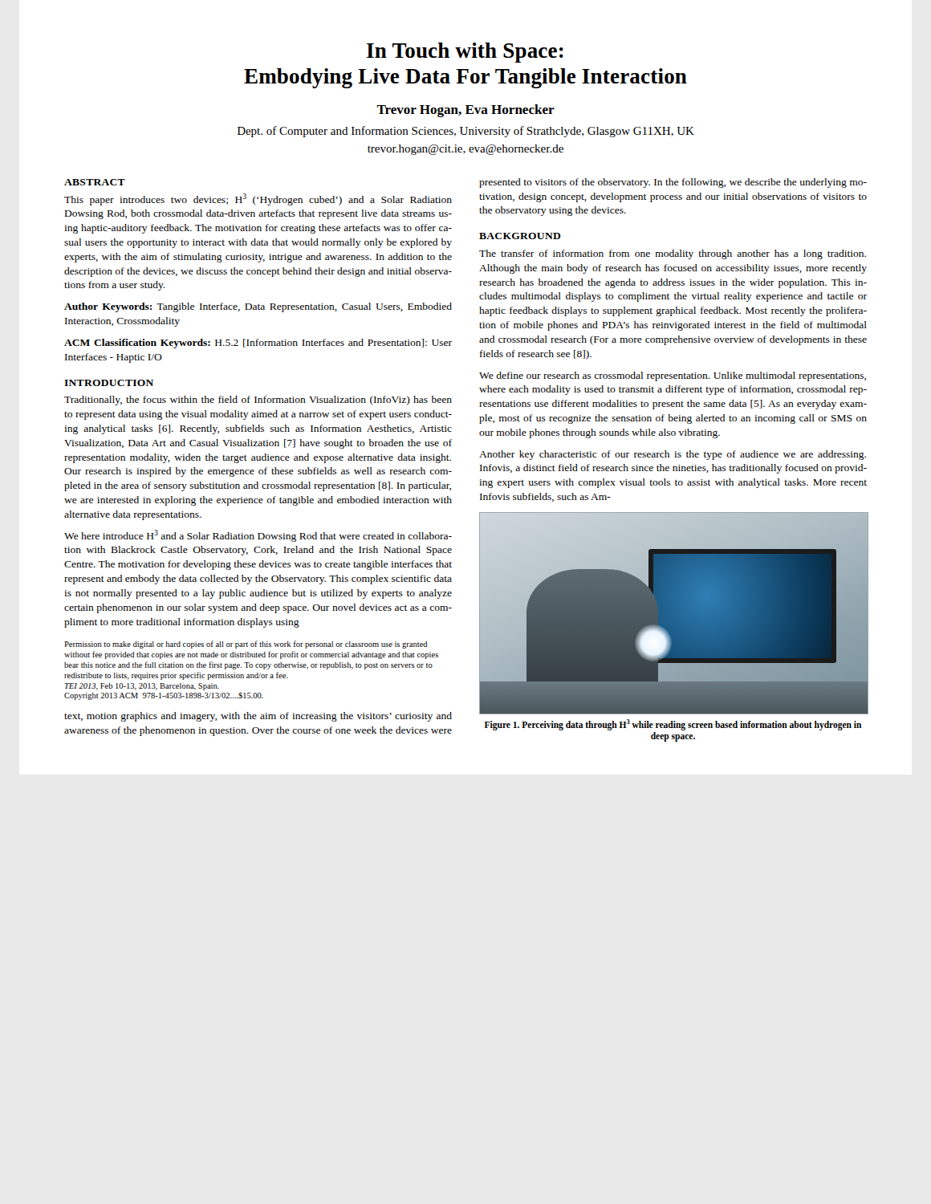In Touch with Space:
Embodying Live Data For Tangible Interaction
Trevor Hogan, Eva Hornecker
Dept. of Computer and Information Sciences, University of Strathclyde, Glasgow G11XH, UK
trevor.hogan@cit.ie, eva@ehornecker.de
Abstract
This paper introduces two devices; H3 (‘Hydrogen cubed’) and a Solar Radiation Dowsing Rod, both crossmodal data-driven artefacts that represent live data streams using haptic-auditory feedback. The motivation for creating these artefacts was to offer casual users the opportunity to interact with data that would normally only be explored by experts, with the aim of stimulating curiosity, intrigue and awareness. In addition to the description of the devices, we discuss the concept behind their design and initial observations from a user study.
Author Keywords: Tangible Interface, Data Representation, Casual Users, Embodied Interaction, Crossmodality
ACM Classification Keywords: H.5.2 [Information Interfaces and Presentation]: User Interfaces - Haptic I/O
Introduction
Traditionally, the focus within the field of Information Visualization (InfoViz) has been to represent data using the visual modality aimed at a narrow set of expert users conducting analytical tasks [6]. Recently, subfields such as Information Aesthetics, Artistic Visualization, Data Art and Casual Visualization [7] have sought to broaden the use of representation modality, widen the target audience and expose alternative data insight. Our research is inspired by the emergence of these subfields as well as research completed in the area of sensory substitution and crossmodal representation [8]. In particular, we are interested in exploring the experience of tangible and embodied interaction with alternative data representations.
We here introduce H3 and a Solar Radiation Dowsing Rod that were created in collaboration with Blackrock Castle Observatory, Cork, Ireland and the Irish National Space Centre. The motivation for developing these devices was to create tangible interfaces that represent and embody the data collected by the Observatory. This complex scientific data is not normally presented to a lay public audience but is utilized by experts to analyze certain phenomenon in our solar system and deep space. Our novel devices act as a compliment to more traditional information displays using
Permission to make digital or hard copies of all or part of this work for personal or classroom use is granted without fee provided that copies are not made or distributed for profit or commercial advantage and that copies bear this notice and the full citation on the first page. To copy otherwise, or republish, to post on servers or to redistribute to lists, requires prior specific permission and/or a fee.
TEI 2013, Feb 10-13, 2013, Barcelona, Spain.
Copyright 2013 ACM 978-1-4503-1898-3/13/02....$15.00.
text, motion graphics and imagery, with the aim of increasing the visitors’ curiosity and awareness of the phenomenon in question. Over the course of one week the devices were presented to visitors of the observatory. In the following, we describe the underlying motivation, design concept, development process and our initial observations of visitors to the observatory using the devices.
Background
The transfer of information from one modality through another has a long tradition. Although the main body of research has focused on accessibility issues, more recently research has broadened the agenda to address issues in the wider population. This includes multimodal displays to compliment the virtual reality experience and tactile or haptic feedback displays to supplement graphical feedback. Most recently the proliferation of mobile phones and PDA’s has reinvigorated interest in the field of multimodal and crossmodal research (For a more comprehensive overview of developments in these fields of research see [8]).
We define our research as crossmodal representation. Unlike multimodal representations, where each modality is used to transmit a different type of information, crossmodal representations use different modalities to present the same data [5]. As an everyday example, most of us recognize the sensation of being alerted to an incoming call or SMS on our mobile phones through sounds while also vibrating.
Another key characteristic of our research is the type of audience we are addressing. Infovis, a distinct field of research since the nineties, has traditionally focused on providing expert users with complex visual tools to assist with analytical tasks. More recent Infovis subfields, such as Am-
Figure 1. Perceiving data through H3 while reading screen based information about hydrogen in deep space.